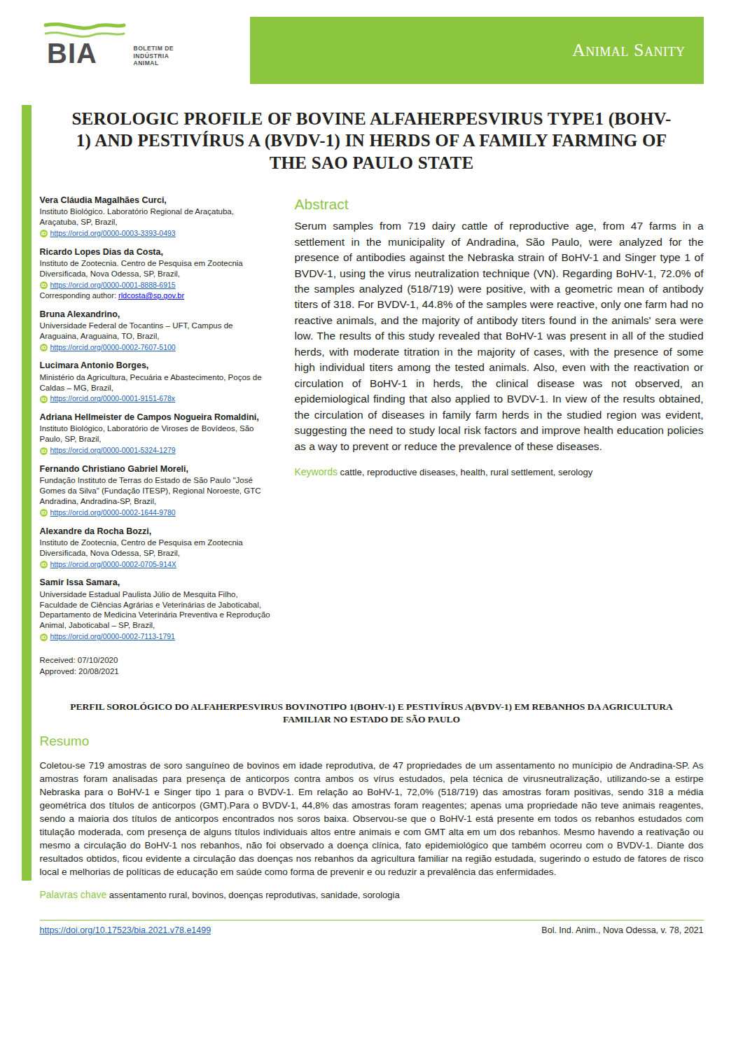BIA
Boletim de
Indústria
Animal
Animal Sanity
Serologic profile of bovine alfaherpesvirus type1 (BoHV-1) and pestivírus A (BVDV-1) in herds of a family farming of the Sao Paulo State
Vera Cláudia Magalhães Curci, Instituto Biológico. Laboratório Regional de Araçatuba, Araçatuba, SP, Brazil,
iD https://orcid.org/0000-0003-3393-0493
Ricardo Lopes Dias da Costa, Instituto de Zootecnia. Centro de Pesquisa em Zootecnia Diversificada, Nova Odessa, SP, Brazil,
iD https://orcid.org/0000-0001-8888-6915
Corresponding author: rldcosta@sp.gov.br
Bruna Alexandrino, Universidade Federal de Tocantins – UFT, Campus de Araguaina, Araguaina, TO, Brazil,
iD https://orcid.org/0000-0002-7607-5100
Lucimara Antonio Borges, Ministério da Agricultura, Pecuária e Abastecimento, Poços de Caldas – MG, Brazil,
iD https://orcid.org/0000-0001-9151-678x
Adriana Hellmeister de Campos Nogueira Romaldini, Instituto Biológico, Laboratório de Viroses de Bovídeos, São Paulo, SP, Brazil,
iD https://orcid.org/0000-0001-5324-1279
Fernando Christiano Gabriel Moreli, Fundação Instituto de Terras do Estado de São Paulo "José Gomes da Silva" (Fundação ITESP), Regional Noroeste, GTC Andradina, Andradina-SP, Brazil,
iD https://orcid.org/0000-0002-1644-9780
Alexandre da Rocha Bozzi, Instituto de Zootecnia, Centro de Pesquisa em Zootecnia Diversificada, Nova Odessa, SP, Brazil,
iD https://orcid.org/0000-0002-0705-914X
Samir Issa Samara, Universidade Estadual Paulista Júlio de Mesquita Filho, Faculdade de Ciências Agrárias e Veterinárias de Jaboticabal, Departamento de Medicina Veterinária Preventiva e Reprodução Animal, Jaboticabal – SP, Brazil,
iD https://orcid.org/0000-0002-7113-1791
Received: 07/10/2020
Approved: 20/08/2021
Abstract
Serum samples from 719 dairy cattle of reproductive age, from 47 farms in a settlement in the municipality of Andradina, São Paulo, were analyzed for the presence of antibodies against the Nebraska strain of BoHV-1 and Singer type 1 of BVDV-1, using the virus neutralization technique (VN). Regarding BoHV-1, 72.0% of the samples analyzed (518/719) were positive, with a geometric mean of antibody titers of 318. For BVDV-1, 44.8% of the samples were reactive, only one farm had no reactive animals, and the majority of antibody titers found in the animals' sera were low. The results of this study revealed that BoHV-1 was present in all of the studied herds, with moderate titration in the majority of cases, with the presence of some high individual titers among the tested animals. Also, even with the reactivation or circulation of BoHV-1 in herds, the clinical disease was not observed, an epidemiological finding that also applied to BVDV-1. In view of the results obtained, the circulation of diseases in family farm herds in the studied region was evident, suggesting the need to study local risk factors and improve health education policies as a way to prevent or reduce the prevalence of these diseases.
Keywords cattle, reproductive diseases, health, rural settlement, serology
Perfil sorológico do alfaherpesvirus bovinotipo 1(BoHV-1) e pestivírus A(BVDV-1) em rebanhos da agricultura familiar no estado de São Paulo
Resumo
Coletou-se 719 amostras de soro sanguíneo de bovinos em idade reprodutiva, de 47 propriedades de um assentamento no munícipio de Andradina-SP. As amostras foram analisadas para presença de anticorpos contra ambos os vírus estudados, pela técnica de virusneutralização, utilizando-se a estirpe Nebraska para o BoHV-1 e Singer tipo 1 para o BVDV-1. Em relação ao BoHV-1, 72,0% (518/719) das amostras foram positivas, sendo 318 a média geométrica dos títulos de anticorpos (GMT).Para o BVDV-1, 44,8% das amostras foram reagentes; apenas uma propriedade não teve animais reagentes, sendo a maioria dos títulos de anticorpos encontrados nos soros baixa. Observou-se que o BoHV-1 está presente em todos os rebanhos estudados com titulação moderada, com presença de alguns títulos individuais altos entre animais e com GMT alta em um dos rebanhos. Mesmo havendo a reativação ou mesmo a circulação do BoHV-1 nos rebanhos, não foi observado a doença clínica, fato epidemiológico que também ocorreu com o BVDV-1. Diante dos resultados obtidos, ficou evidente a circulação das doenças nos rebanhos da agricultura familiar na região estudada, sugerindo o estudo de fatores de risco local e melhorias de políticas de educação em saúde como forma de prevenir e ou reduzir a prevalência das enfermidades.
Palavras chave assentamento rural, bovinos, doenças reprodutivas, sanidade, sorologia
https://doi.org/10.17523/bia.2021.v78.e1499 Bol. Ind. Anim., Nova Odessa, v. 78, 2021